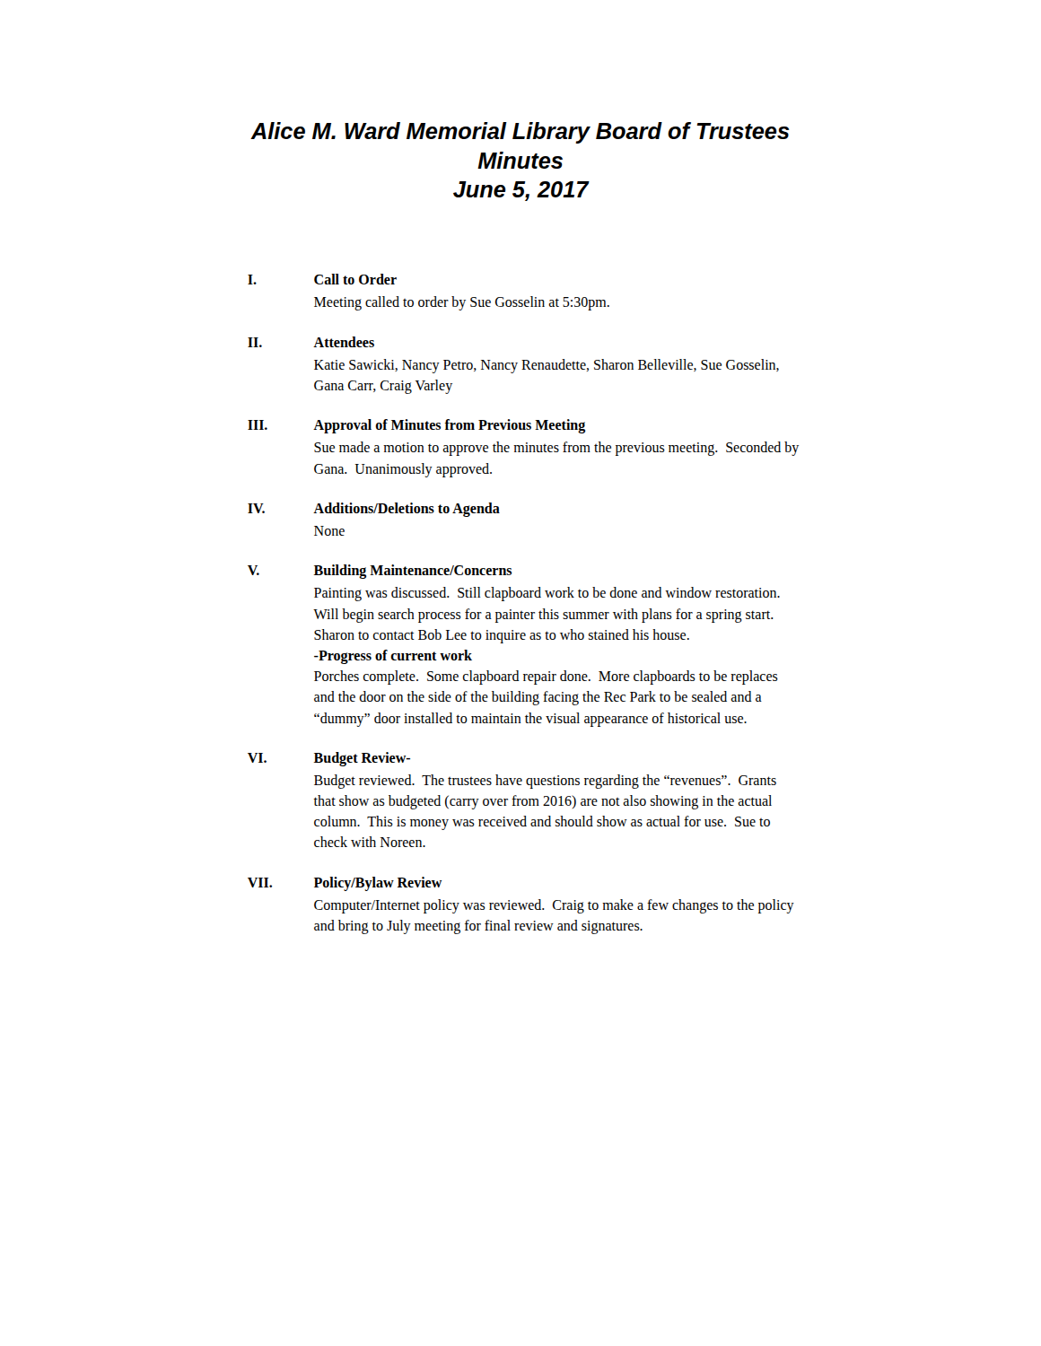Alice M. Ward Memorial Library Board of Trustees Minutes June 5, 2017
I. Call to Order
Meeting called to order by Sue Gosselin at 5:30pm.
II. Attendees
Katie Sawicki, Nancy Petro, Nancy Renaudette, Sharon Belleville, Sue Gosselin, Gana Carr, Craig Varley
III. Approval of Minutes from Previous Meeting
Sue made a motion to approve the minutes from the previous meeting. Seconded by Gana. Unanimously approved.
IV. Additions/Deletions to Agenda
None
V. Building Maintenance/Concerns
Painting was discussed. Still clapboard work to be done and window restoration. Will begin search process for a painter this summer with plans for a spring start. Sharon to contact Bob Lee to inquire as to who stained his house.
-Progress of current work
Porches complete. Some clapboard repair done. More clapboards to be replaces and the door on the side of the building facing the Rec Park to be sealed and a “dummy” door installed to maintain the visual appearance of historical use.
VI. Budget Review-
Budget reviewed. The trustees have questions regarding the “revenues”. Grants that show as budgeted (carry over from 2016) are not also showing in the actual column. This is money was received and should show as actual for use. Sue to check with Noreen.
VII. Policy/Bylaw Review
Computer/Internet policy was reviewed. Craig to make a few changes to the policy and bring to July meeting for final review and signatures.